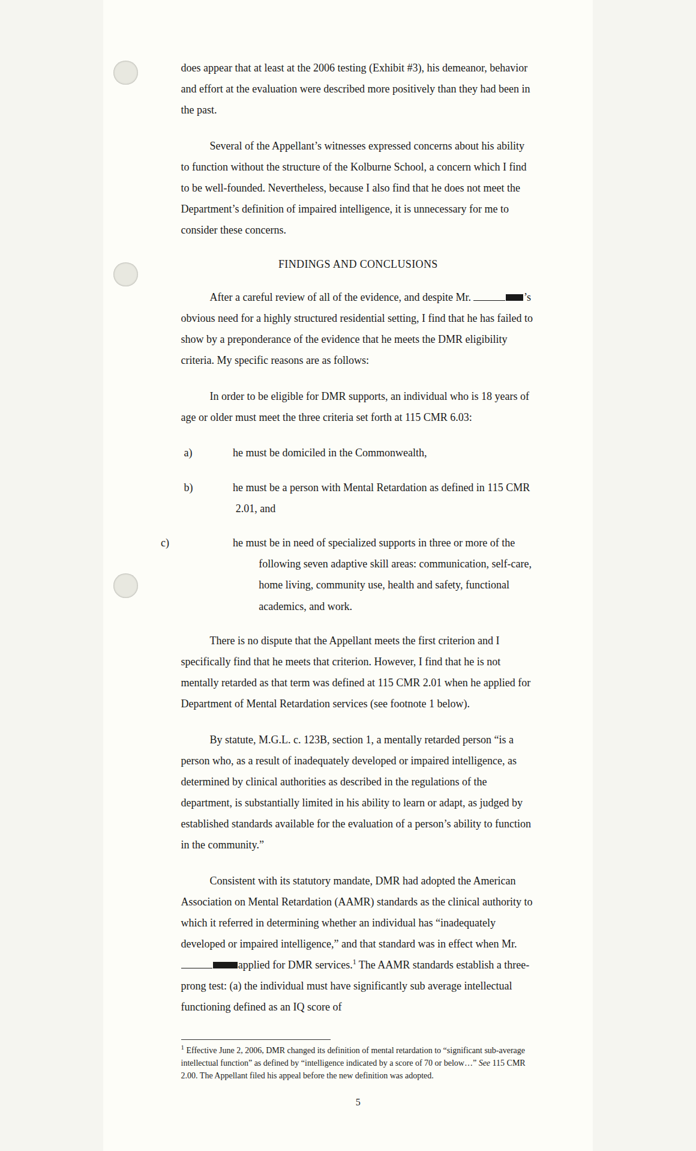does appear that at least at the 2006 testing (Exhibit #3), his demeanor, behavior and effort at the evaluation were described more positively than they had been in the past.
Several of the Appellant’s witnesses expressed concerns about his ability to function without the structure of the Kolburne School, a concern which I find to be well-founded. Nevertheless, because I also find that he does not meet the Department’s definition of impaired intelligence, it is unnecessary for me to consider these concerns.
FINDINGS AND CONCLUSIONS
After a careful review of all of the evidence, and despite Mr. ’s obvious need for a highly structured residential setting, I find that he has failed to show by a preponderance of the evidence that he meets the DMR eligibility criteria. My specific reasons are as follows:
In order to be eligible for DMR supports, an individual who is 18 years of age or older must meet the three criteria set forth at 115 CMR 6.03:
a) he must be domiciled in the Commonwealth,
b) he must be a person with Mental Retardation as defined in 115 CMR 2.01, and
c) he must be in need of specialized supports in three or more of the following seven adaptive skill areas: communication, self-care, home living, community use, health and safety, functional academics, and work.
There is no dispute that the Appellant meets the first criterion and I specifically find that he meets that criterion. However, I find that he is not mentally retarded as that term was defined at 115 CMR 2.01 when he applied for Department of Mental Retardation services (see footnote 1 below).
By statute, M.G.L. c. 123B, section 1, a mentally retarded person “is a person who, as a result of inadequately developed or impaired intelligence, as determined by clinical authorities as described in the regulations of the department, is substantially limited in his ability to learn or adapt, as judged by established standards available for the evaluation of a person’s ability to function in the community.”
Consistent with its statutory mandate, DMR had adopted the American Association on Mental Retardation (AAMR) standards as the clinical authority to which it referred in determining whether an individual has “inadequately developed or impaired intelligence,” and that standard was in effect when Mr. applied for DMR services.1 The AAMR standards establish a three-prong test: (a) the individual must have significantly sub average intellectual functioning defined as an IQ score of
1 Effective June 2, 2006, DMR changed its definition of mental retardation to “significant sub-average intellectual function” as defined by “intelligence indicated by a score of 70 or below…” See 115 CMR 2.00. The Appellant filed his appeal before the new definition was adopted.
5